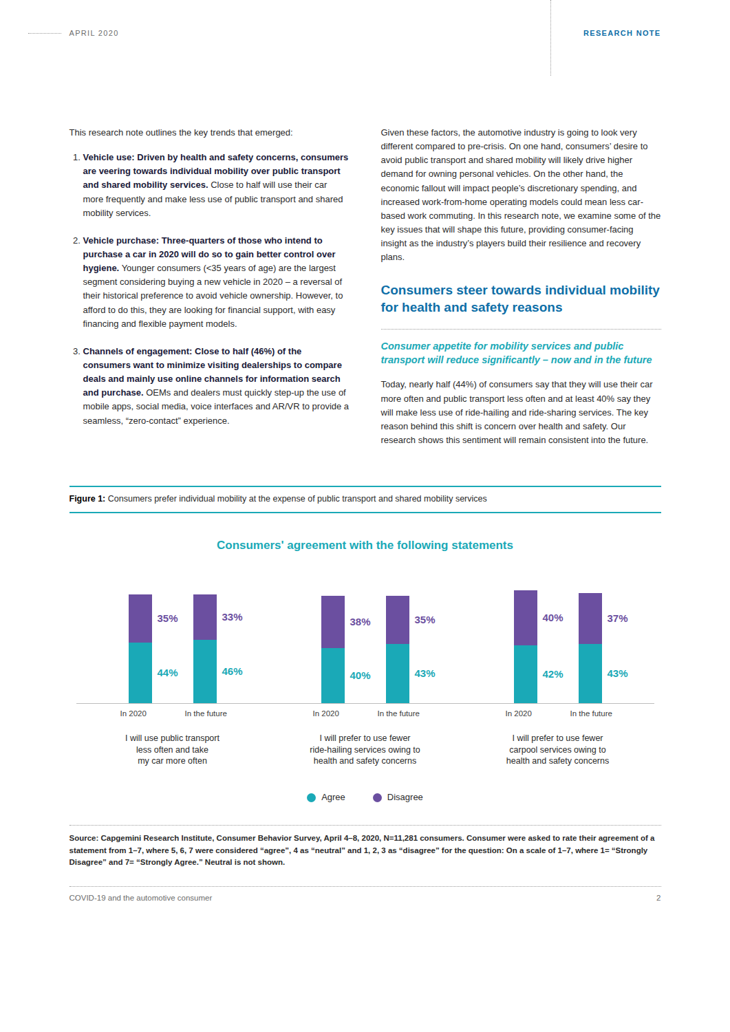APRIL 2020
RESEARCH NOTE
This research note outlines the key trends that emerged:
Vehicle use: Driven by health and safety concerns, consumers are veering towards individual mobility over public transport and shared mobility services. Close to half will use their car more frequently and make less use of public transport and shared mobility services.
Vehicle purchase: Three-quarters of those who intend to purchase a car in 2020 will do so to gain better control over hygiene. Younger consumers (<35 years of age) are the largest segment considering buying a new vehicle in 2020 – a reversal of their historical preference to avoid vehicle ownership. However, to afford to do this, they are looking for financial support, with easy financing and flexible payment models.
Channels of engagement: Close to half (46%) of the consumers want to minimize visiting dealerships to compare deals and mainly use online channels for information search and purchase. OEMs and dealers must quickly step-up the use of mobile apps, social media, voice interfaces and AR/VR to provide a seamless, “zero-contact” experience.
Given these factors, the automotive industry is going to look very different compared to pre-crisis. On one hand, consumers’ desire to avoid public transport and shared mobility will likely drive higher demand for owning personal vehicles. On the other hand, the economic fallout will impact people’s discretionary spending, and increased work-from-home operating models could mean less car-based work commuting. In this research note, we examine some of the key issues that will shape this future, providing consumer-facing insight as the industry’s players build their resilience and recovery plans.
Consumers steer towards individual mobility for health and safety reasons
Consumer appetite for mobility services and public transport will reduce significantly – now and in the future
Today, nearly half (44%) of consumers say that they will use their car more often and public transport less often and at least 40% say they will make less use of ride-hailing and ride-sharing services. The key reason behind this shift is concern over health and safety. Our research shows this sentiment will remain consistent into the future.
Figure 1: Consumers prefer individual mobility at the expense of public transport and shared mobility services
Consumers' agreement with the following statements
35%
44%
33%
46%
In 2020
In the future
I will use public transport
less often and take
my car more often
38%
40%
35%
43%
In 2020
In the future
I will prefer to use fewer
ride-hailing services owing to
health and safety concerns
40%
42%
37%
43%
In 2020
In the future
I will prefer to use fewer
carpool services owing to
health and safety concerns
Agree
Disagree
Source: Capgemini Research Institute, Consumer Behavior Survey, April 4–8, 2020, N=11,281 consumers. Consumer were asked to rate their agreement of a statement from 1–7, where 5, 6, 7 were considered “agree”, 4 as “neutral” and 1, 2, 3 as “disagree” for the question: On a scale of 1–7, where 1= “Strongly Disagree” and 7= “Strongly Agree.” Neutral is not shown.
COVID-19 and the automotive consumer
2